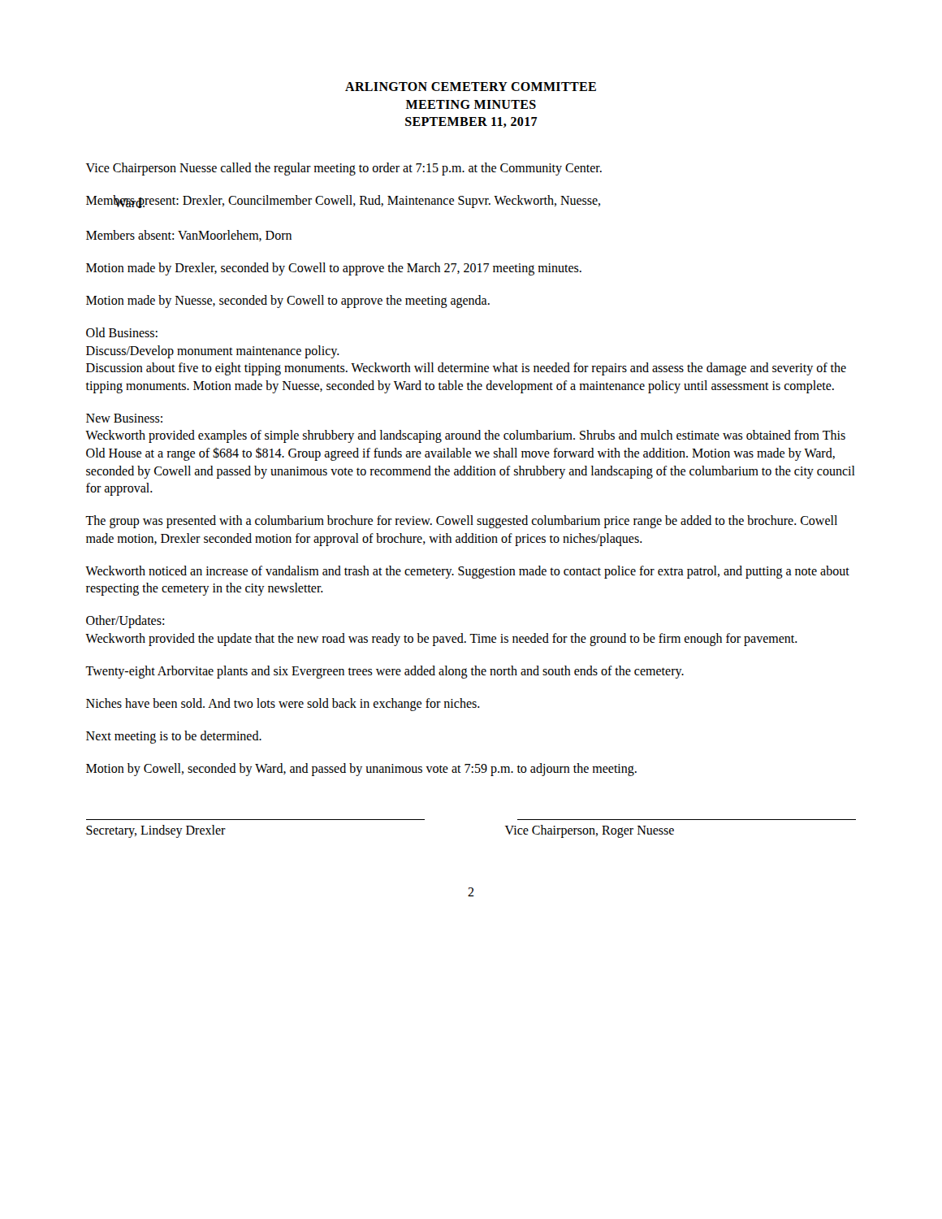ARLINGTON CEMETERY COMMITTEE
MEETING MINUTES
SEPTEMBER 11, 2017
Vice Chairperson Nuesse called the regular meeting to order at 7:15 p.m. at the Community Center.
Members present: Drexler, Councilmember Cowell, Rud, Maintenance Supvr. Weckworth, Nuesse,
Ward.
Members absent: VanMoorlehem, Dorn
Motion made by Drexler, seconded by Cowell to approve the March 27, 2017 meeting minutes.
Motion made by Nuesse, seconded by Cowell to approve the meeting agenda.
Old Business:
Discuss/Develop monument maintenance policy.
Discussion about five to eight tipping monuments. Weckworth will determine what is needed for repairs and assess the damage and severity of the tipping monuments. Motion made by Nuesse, seconded by Ward to table the development of a maintenance policy until assessment is complete.
New Business:
Weckworth provided examples of simple shrubbery and landscaping around the columbarium. Shrubs and mulch estimate was obtained from This Old House at a range of $684 to $814. Group agreed if funds are available we shall move forward with the addition. Motion was made by Ward, seconded by Cowell and passed by unanimous vote to recommend the addition of shrubbery and landscaping of the columbarium to the city council for approval.
The group was presented with a columbarium brochure for review. Cowell suggested columbarium price range be added to the brochure. Cowell made motion, Drexler seconded motion for approval of brochure, with addition of prices to niches/plaques.
Weckworth noticed an increase of vandalism and trash at the cemetery. Suggestion made to contact police for extra patrol, and putting a note about respecting the cemetery in the city newsletter.
Other/Updates:
Weckworth provided the update that the new road was ready to be paved. Time is needed for the ground to be firm enough for pavement.
Twenty-eight Arborvitae plants and six Evergreen trees were added along the north and south ends of the cemetery.
Niches have been sold. And two lots were sold back in exchange for niches.
Next meeting is to be determined.
Motion by Cowell, seconded by Ward, and passed by unanimous vote at 7:59 p.m. to adjourn the meeting.
| Secretary, Lindsey Drexler | Vice Chairperson, Roger Nuesse |
2